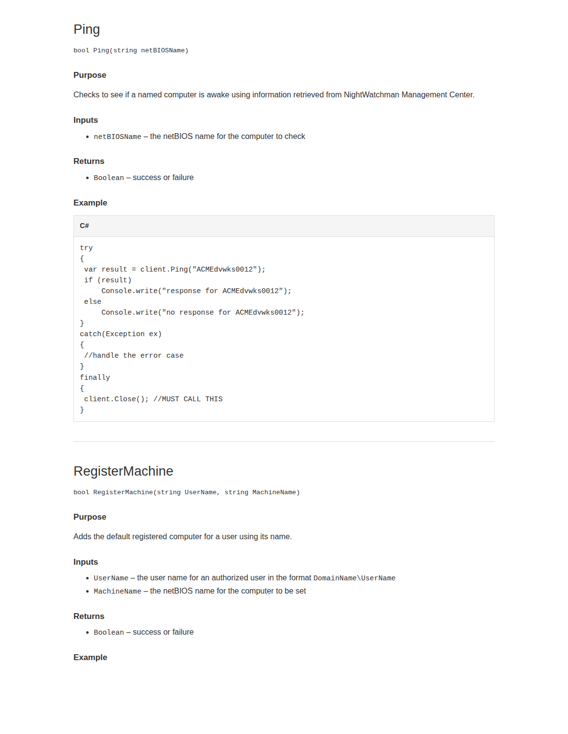Ping
bool Ping(string netBIOSName)
Purpose
Checks to see if a named computer is awake using information retrieved from NightWatchman Management Center.
Inputs
netBIOSName – the netBIOS name for the computer to check
Returns
Boolean – success or failure
Example
C#
try
{
 var result = client.Ping("ACMEdvwks0012");
 if (result)
     Console.write("response for ACMEdvwks0012");
 else
     Console.write("no response for ACMEdvwks0012");
}
catch(Exception ex)
{
 //handle the error case
}
finally
{
 client.Close(); //MUST CALL THIS
}
RegisterMachine
bool RegisterMachine(string UserName, string MachineName)
Purpose
Adds the default registered computer for a user using its name.
Inputs
UserName – the user name for an authorized user in the format DomainName\UserName
MachineName – the netBIOS name for the computer to be set
Returns
Boolean – success or failure
Example